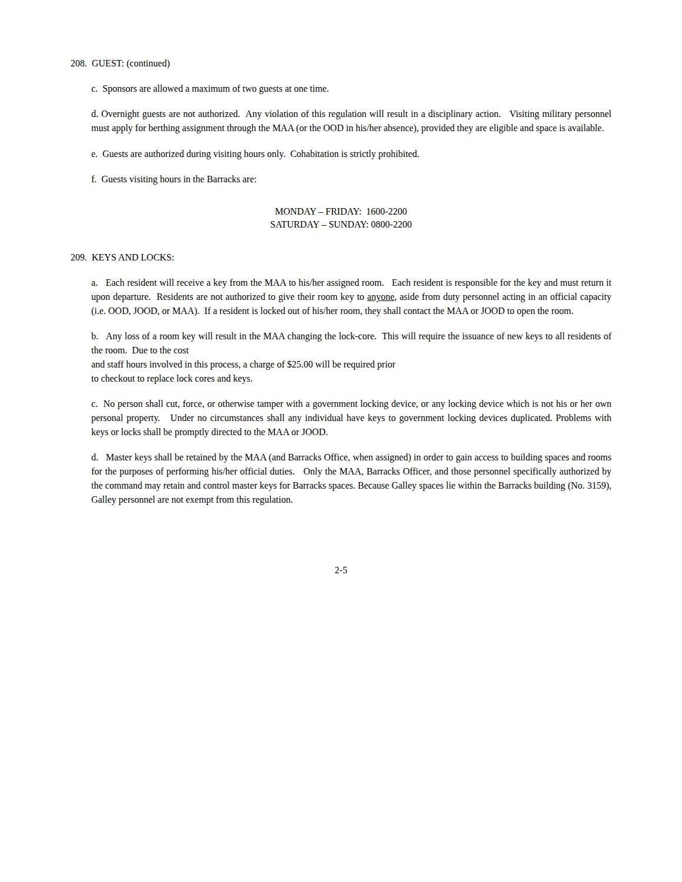208. GUEST: (continued)
c. Sponsors are allowed a maximum of two guests at one time.
d. Overnight guests are not authorized. Any violation of this regulation will result in a disciplinary action. Visiting military personnel must apply for berthing assignment through the MAA (or the OOD in his/her absence), provided they are eligible and space is available.
e. Guests are authorized during visiting hours only. Cohabitation is strictly prohibited.
f. Guests visiting hours in the Barracks are:
MONDAY – FRIDAY: 1600-2200
SATURDAY – SUNDAY: 0800-2200
209. KEYS AND LOCKS:
a. Each resident will receive a key from the MAA to his/her assigned room. Each resident is responsible for the key and must return it upon departure. Residents are not authorized to give their room key to anyone, aside from duty personnel acting in an official capacity (i.e. OOD, JOOD, or MAA). If a resident is locked out of his/her room, they shall contact the MAA or JOOD to open the room.
b. Any loss of a room key will result in the MAA changing the lock-core. This will require the issuance of new keys to all residents of the room. Due to the cost
and staff hours involved in this process, a charge of $25.00 will be required prior
to checkout to replace lock cores and keys.
c. No person shall cut, force, or otherwise tamper with a government locking device, or any locking device which is not his or her own personal property. Under no circumstances shall any individual have keys to government locking devices duplicated. Problems with keys or locks shall be promptly directed to the MAA or JOOD.
d. Master keys shall be retained by the MAA (and Barracks Office, when assigned) in order to gain access to building spaces and rooms for the purposes of performing his/her official duties. Only the MAA, Barracks Officer, and those personnel specifically authorized by the command may retain and control master keys for Barracks spaces. Because Galley spaces lie within the Barracks building (No. 3159), Galley personnel are not exempt from this regulation.
2-5